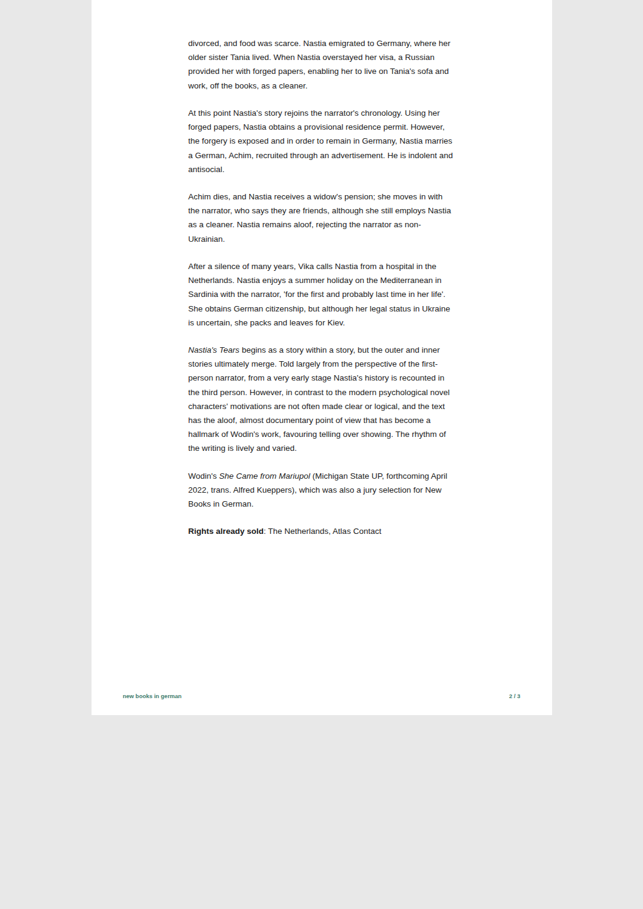divorced, and food was scarce. Nastia emigrated to Germany, where her older sister Tania lived. When Nastia overstayed her visa, a Russian provided her with forged papers, enabling her to live on Tania's sofa and work, off the books, as a cleaner.
At this point Nastia's story rejoins the narrator's chronology. Using her forged papers, Nastia obtains a provisional residence permit. However, the forgery is exposed and in order to remain in Germany, Nastia marries a German, Achim, recruited through an advertisement. He is indolent and antisocial.
Achim dies, and Nastia receives a widow's pension; she moves in with the narrator, who says they are friends, although she still employs Nastia as a cleaner. Nastia remains aloof, rejecting the narrator as non-Ukrainian.
After a silence of many years, Vika calls Nastia from a hospital in the Netherlands. Nastia enjoys a summer holiday on the Mediterranean in Sardinia with the narrator, 'for the first and probably last time in her life'. She obtains German citizenship, but although her legal status in Ukraine is uncertain, she packs and leaves for Kiev.
Nastia's Tears begins as a story within a story, but the outer and inner stories ultimately merge. Told largely from the perspective of the first-person narrator, from a very early stage Nastia's history is recounted in the third person. However, in contrast to the modern psychological novel characters' motivations are not often made clear or logical, and the text has the aloof, almost documentary point of view that has become a hallmark of Wodin's work, favouring telling over showing. The rhythm of the writing is lively and varied.
Wodin's She Came from Mariupol (Michigan State UP, forthcoming April 2022, trans. Alfred Kueppers), which was also a jury selection for New Books in German.
Rights already sold: The Netherlands, Atlas Contact
new books in german 2 / 3